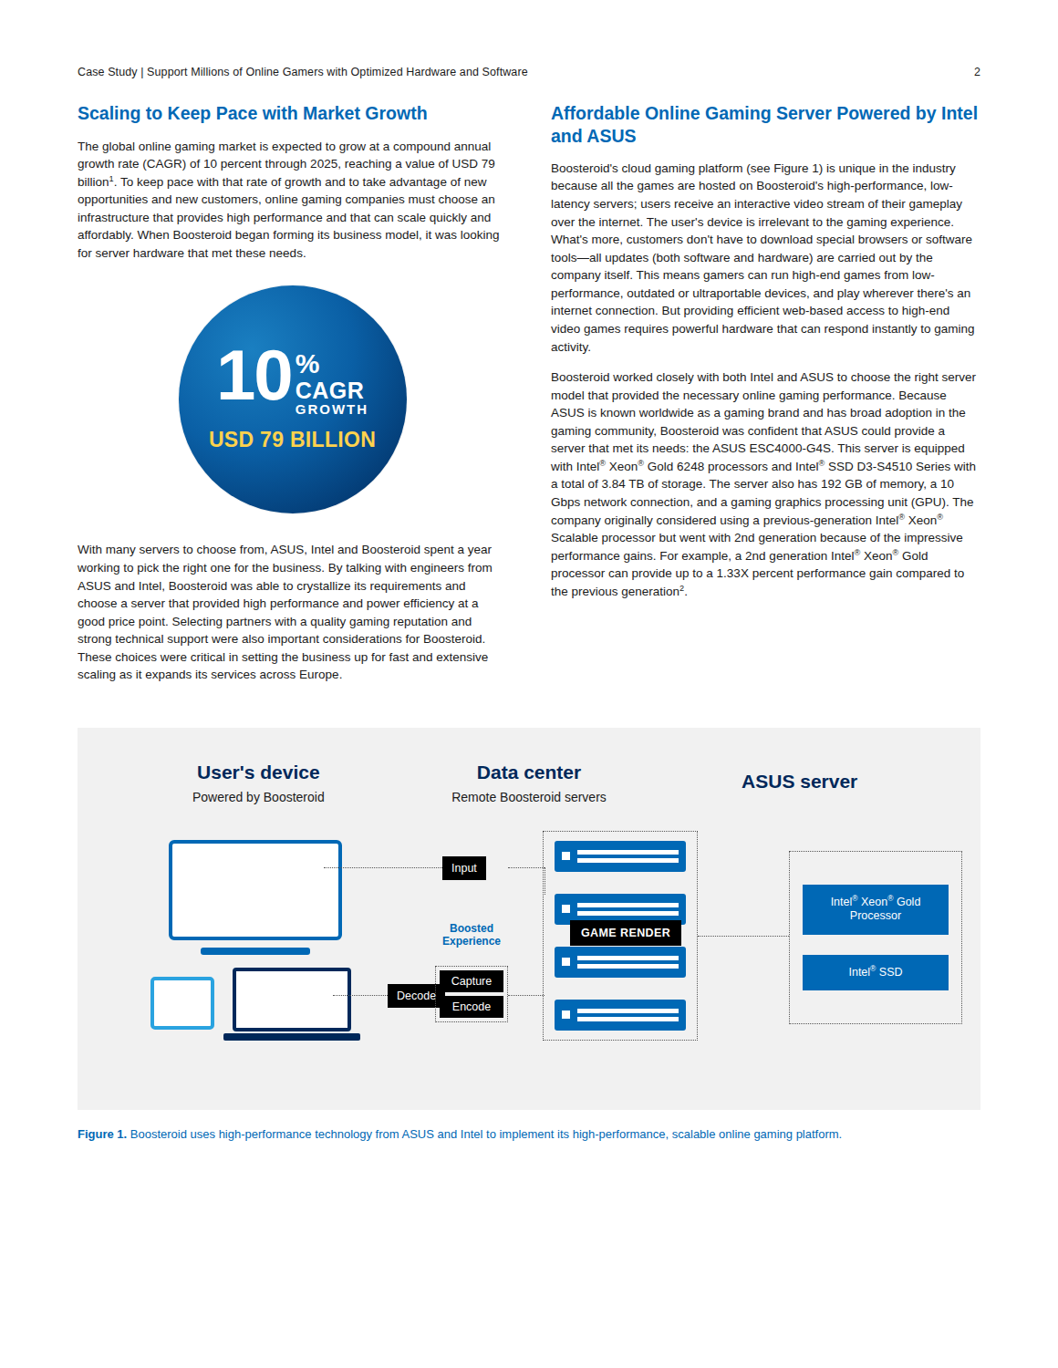Case Study | Support Millions of Online Gamers with Optimized Hardware and Software
2
Scaling to Keep Pace with Market Growth
The global online gaming market is expected to grow at a compound annual growth rate (CAGR) of 10 percent through 2025, reaching a value of USD 79 billion1. To keep pace with that rate of growth and to take advantage of new opportunities and new customers, online gaming companies must choose an infrastructure that provides high performance and that can scale quickly and affordably. When Boosteroid began forming its business model, it was looking for server hardware that met these needs.
10 % CAGR GROWTH
USD 79 BILLION
With many servers to choose from, ASUS, Intel and Boosteroid spent a year working to pick the right one for the business. By talking with engineers from ASUS and Intel, Boosteroid was able to crystallize its requirements and choose a server that provided high performance and power efficiency at a good price point. Selecting partners with a quality gaming reputation and strong technical support were also important considerations for Boosteroid. These choices were critical in setting the business up for fast and extensive scaling as it expands its services across Europe.
Affordable Online Gaming Server Powered by Intel and ASUS
Boosteroid's cloud gaming platform (see Figure 1) is unique in the industry because all the games are hosted on Boosteroid's high-performance, low-latency servers; users receive an interactive video stream of their gameplay over the internet. The user's device is irrelevant to the gaming experience. What's more, customers don't have to download special browsers or software tools—all updates (both software and hardware) are carried out by the company itself. This means gamers can run high-end games from low-performance, outdated or ultraportable devices, and play wherever there's an internet connection. But providing efficient web-based access to high-end video games requires powerful hardware that can respond instantly to gaming activity.
Boosteroid worked closely with both Intel and ASUS to choose the right server model that provided the necessary online gaming performance. Because ASUS is known worldwide as a gaming brand and has broad adoption in the gaming community, Boosteroid was confident that ASUS could provide a server that met its needs: the ASUS ESC4000-G4S. This server is equipped with Intel® Xeon® Gold 6248 processors and Intel® SSD D3-S4510 Series with a total of 3.84 TB of storage. The server also has 192 GB of memory, a 10 Gbps network connection, and a gaming graphics processing unit (GPU). The company originally considered using a previous-generation Intel® Xeon® Scalable processor but went with 2nd generation because of the impressive performance gains. For example, a 2nd generation Intel® Xeon® Gold processor can provide up to a 1.33X percent performance gain compared to the previous generation2.
User's device Powered by Boosteroid
Data center Remote Boosteroid servers
ASUS server
Input
Decode
Boosted
Experience
Capture
Encode
GAME RENDER
Intel® Xeon® Gold
Processor
Intel® SSD
Figure 1. Boosteroid uses high-performance technology from ASUS and Intel to implement its high-performance, scalable online gaming platform.